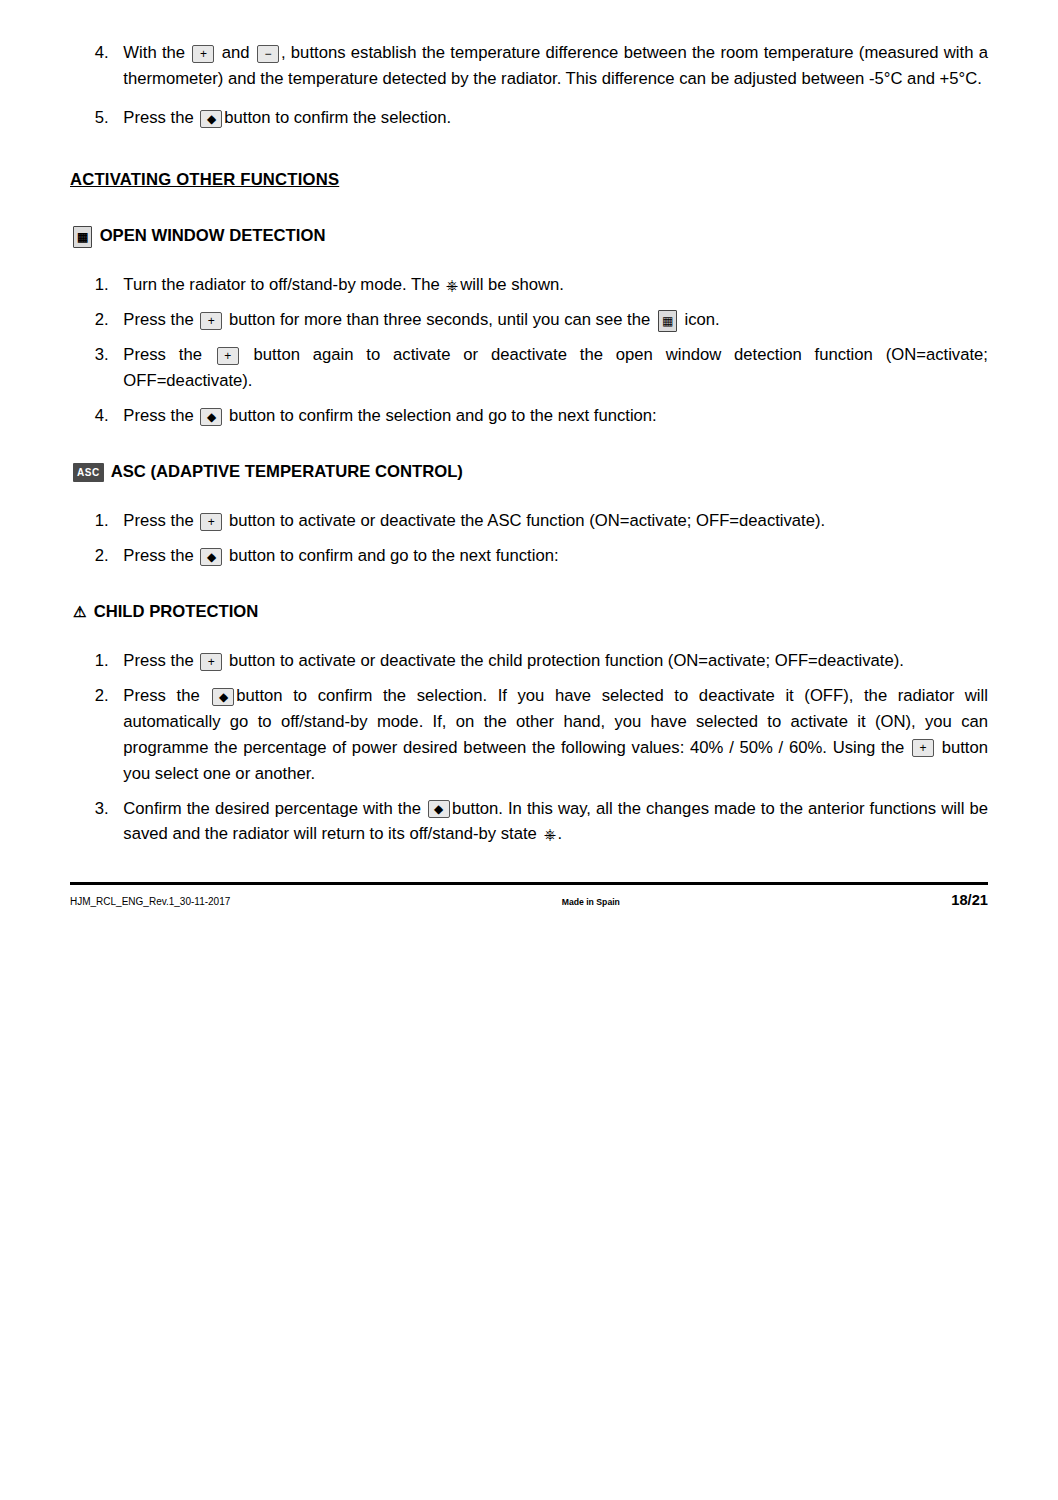With the + and −, buttons establish the temperature difference between the room temperature (measured with a thermometer) and the temperature detected by the radiator. This difference can be adjusted between -5°C and +5°C.
Press the ◆button to confirm the selection.
ACTIVATING OTHER FUNCTIONS
▦ OPEN WINDOW DETECTION
Turn the radiator to off/stand-by mode. The ⎈will be shown.
Press the + button for more than three seconds, until you can see the ▦ icon.
Press the + button again to activate or deactivate the open window detection function (ON=activate; OFF=deactivate).
Press the ◆ button to confirm the selection and go to the next function:
ASC ASC (ADAPTIVE TEMPERATURE CONTROL)
Press the + button to activate or deactivate the ASC function (ON=activate; OFF=deactivate).
Press the ◆ button to confirm and go to the next function:
⚠ CHILD PROTECTION
Press the + button to activate or deactivate the child protection function (ON=activate; OFF=deactivate).
Press the ◆button to confirm the selection. If you have selected to deactivate it (OFF), the radiator will automatically go to off/stand-by mode. If, on the other hand, you have selected to activate it (ON), you can programme the percentage of power desired between the following values: 40% / 50% / 60%. Using the + button you select one or another.
Confirm the desired percentage with the ◆button. In this way, all the changes made to the anterior functions will be saved and the radiator will return to its off/stand-by state ⎈.
HJM_RCL_ENG_Rev.1_30-11-2017 Made in Spain 18/21